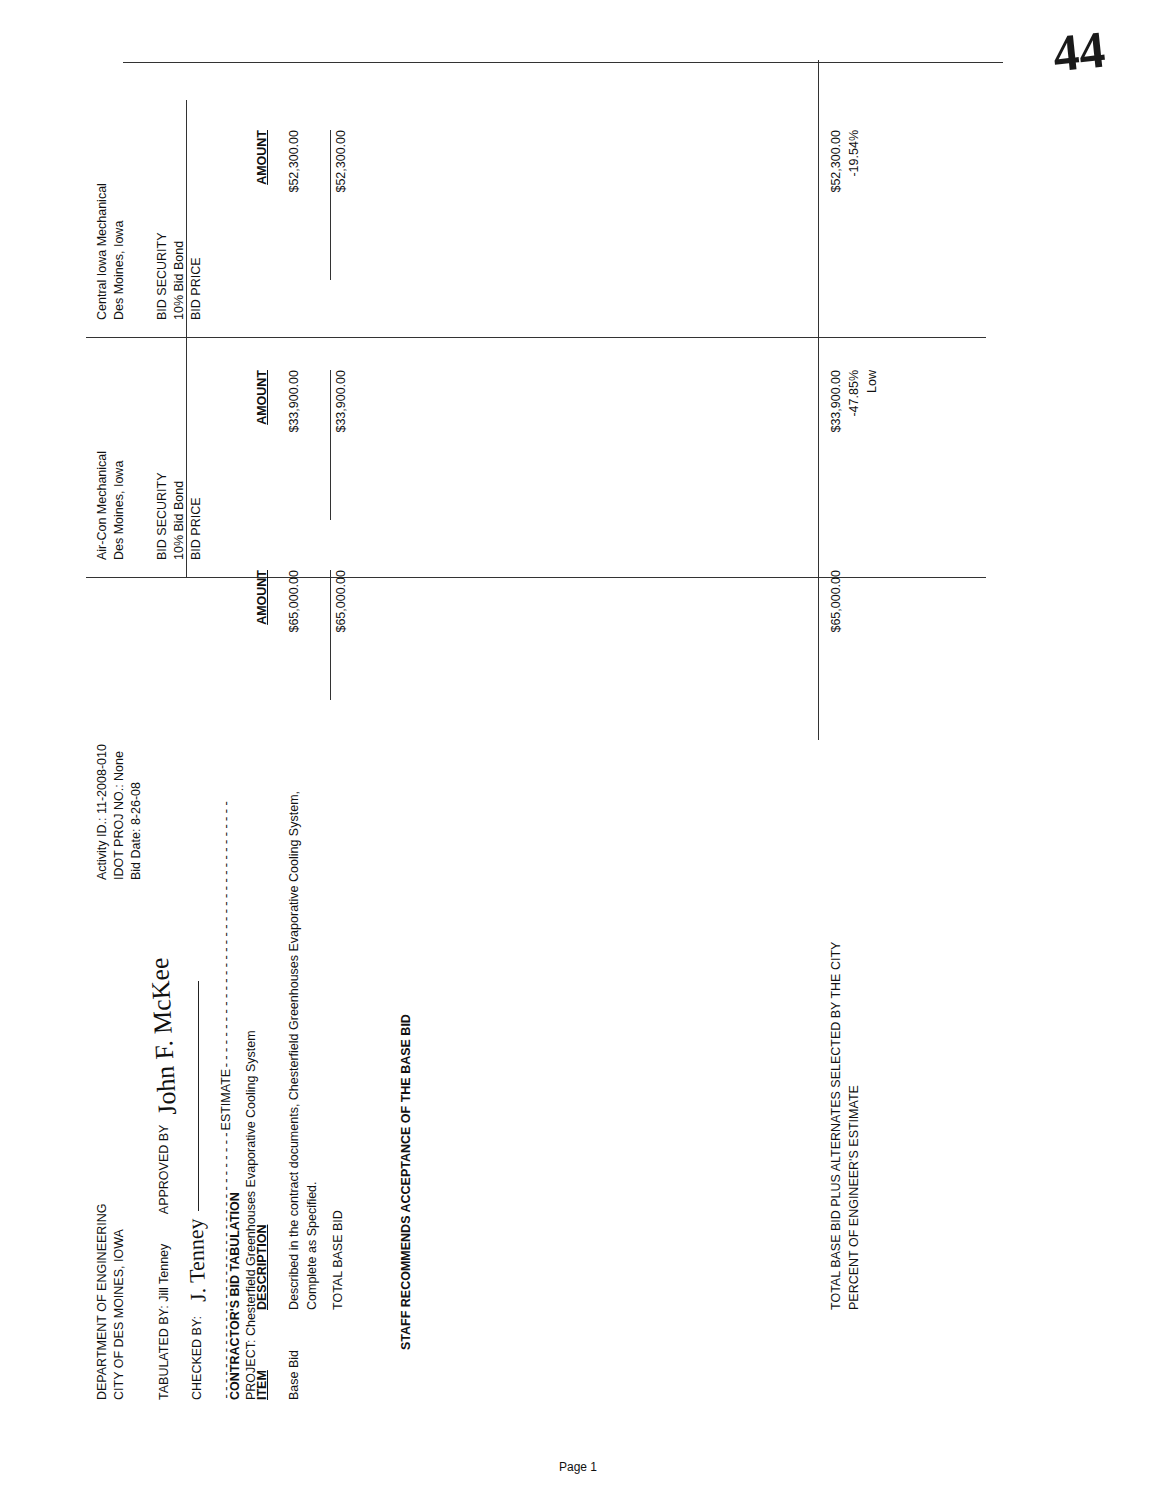44
DEPARTMENT OF ENGINEERING
CITY OF DES MOINES, IOWA
TABULATED BY: Jill Tenney APPROVED BY John F. McKee
CHECKED BY: J. Tenney
CONTRACTOR'S BID TABULATION
PROJECT: Chesterfield Greenhouses Evaporative Cooling System
Activity ID.: 11-2008-010
IDOT PROJ NO.: None
Bid Date: 8-26-08
Air-Con Mechanical
Des Moines, Iowa
BID SECURITY
10% Bid Bond
BID PRICE
Central Iowa Mechanical
Des Moines, Iowa
BID SECURITY
10% Bid Bond
BID PRICE
-----------------------------------ESTIMATE-----------------------------------
ITEM
DESCRIPTION
AMOUNT
AMOUNT
AMOUNT
Base Bid
Described in the contract documents, Chesterfield Greenhouses Evaporative Cooling System,
Complete as Specified.
$65,000.00
$33,900.00
$52,300.00
TOTAL BASE BID
$65,000.00
$33,900.00
$52,300.00
STAFF RECOMMENDS ACCEPTANCE OF THE BASE BID
TOTAL BASE BID PLUS ALTERNATES SELECTED BY THE CITY
PERCENT OF ENGINEER'S ESTIMATE
$65,000.00
$33,900.00
-47.85%
Low
$52,300.00
-19.54%
Page 1